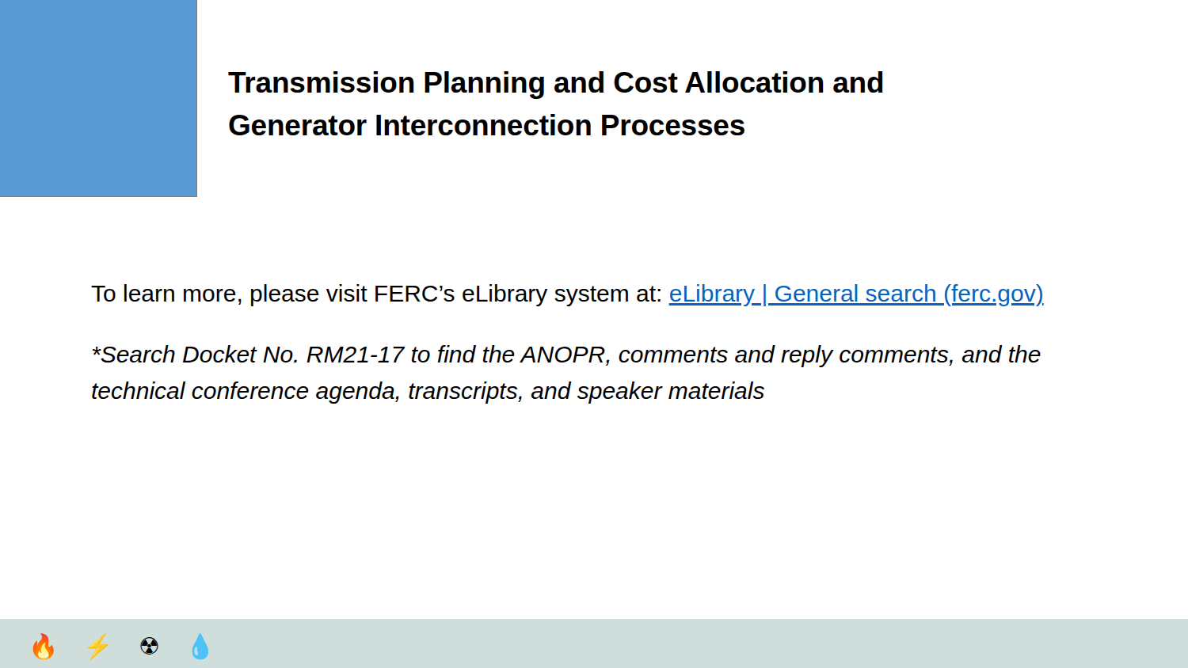Transmission Planning and Cost Allocation and Generator Interconnection Processes
To learn more, please visit FERC’s eLibrary system at: eLibrary | General search (ferc.gov)
*Search Docket No. RM21-17 to find the ANOPR, comments and reply comments, and the technical conference agenda, transcripts, and speaker materials
🔥 ⚡ ☢ 💧